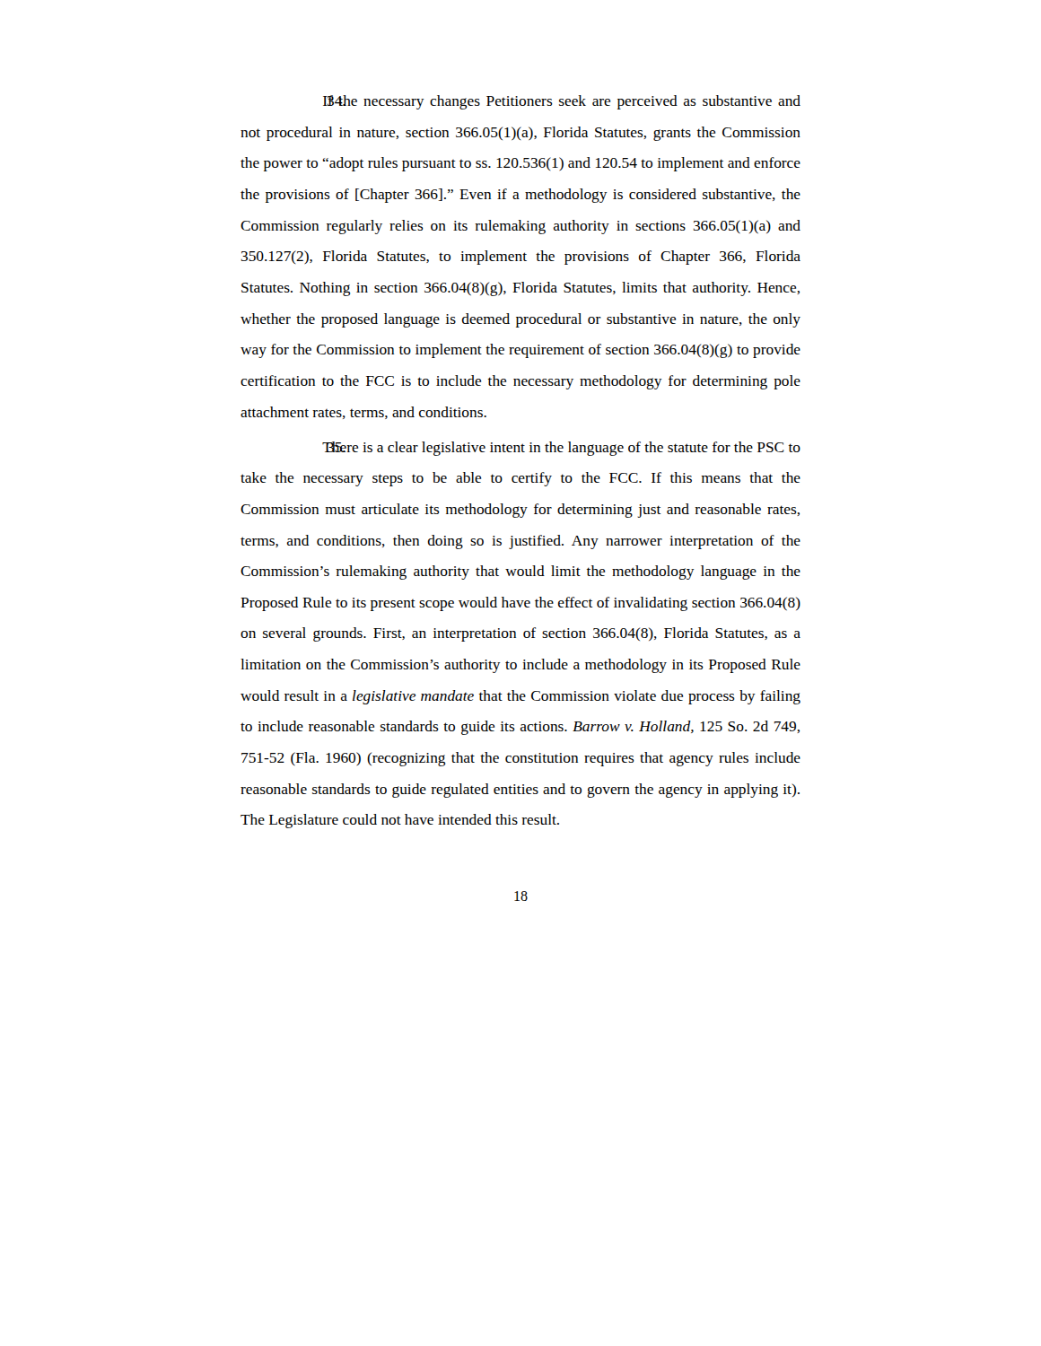34. If the necessary changes Petitioners seek are perceived as substantive and not procedural in nature, section 366.05(1)(a), Florida Statutes, grants the Commission the power to “adopt rules pursuant to ss. 120.536(1) and 120.54 to implement and enforce the provisions of [Chapter 366].” Even if a methodology is considered substantive, the Commission regularly relies on its rulemaking authority in sections 366.05(1)(a) and 350.127(2), Florida Statutes, to implement the provisions of Chapter 366, Florida Statutes. Nothing in section 366.04(8)(g), Florida Statutes, limits that authority. Hence, whether the proposed language is deemed procedural or substantive in nature, the only way for the Commission to implement the requirement of section 366.04(8)(g) to provide certification to the FCC is to include the necessary methodology for determining pole attachment rates, terms, and conditions.
35. There is a clear legislative intent in the language of the statute for the PSC to take the necessary steps to be able to certify to the FCC. If this means that the Commission must articulate its methodology for determining just and reasonable rates, terms, and conditions, then doing so is justified. Any narrower interpretation of the Commission’s rulemaking authority that would limit the methodology language in the Proposed Rule to its present scope would have the effect of invalidating section 366.04(8) on several grounds. First, an interpretation of section 366.04(8), Florida Statutes, as a limitation on the Commission’s authority to include a methodology in its Proposed Rule would result in a legislative mandate that the Commission violate due process by failing to include reasonable standards to guide its actions. Barrow v. Holland, 125 So. 2d 749, 751-52 (Fla. 1960) (recognizing that the constitution requires that agency rules include reasonable standards to guide regulated entities and to govern the agency in applying it). The Legislature could not have intended this result.
18